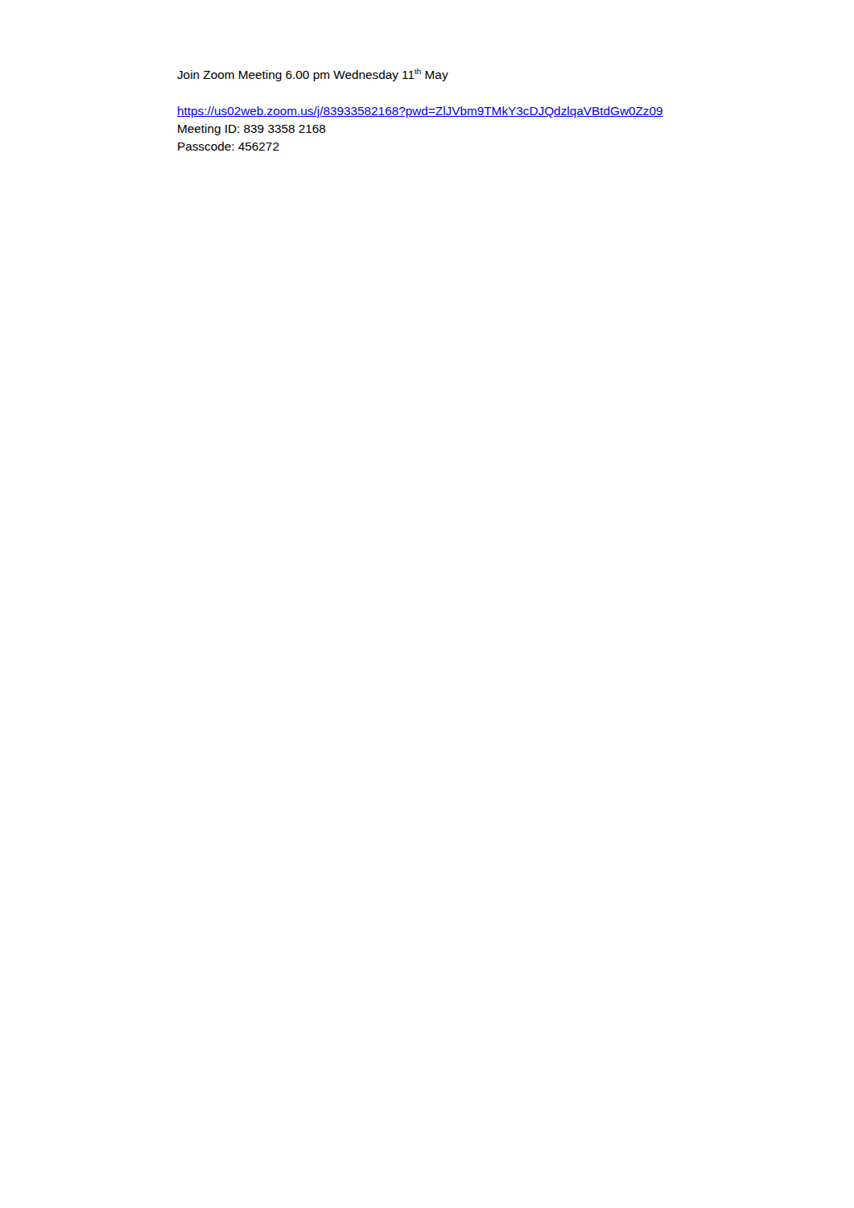Join Zoom Meeting 6.00 pm Wednesday 11th May
https://us02web.zoom.us/j/83933582168?pwd=ZlJVbm9TMkY3cDJQdzlqaVBtdGw0Zz09
Meeting ID: 839 3358 2168
Passcode: 456272